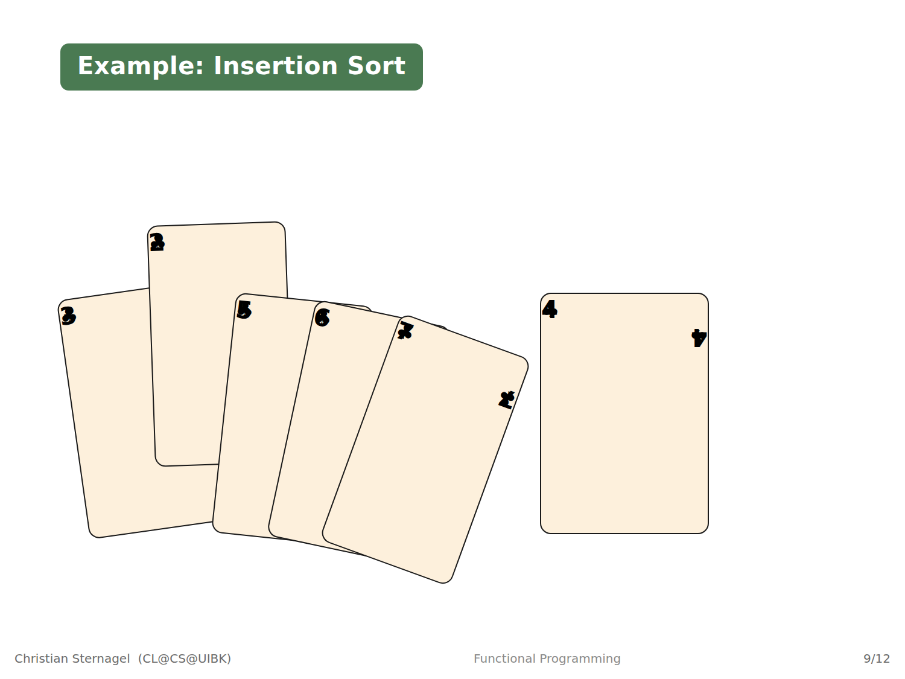Example: Insertion Sort
3♣
2♣
5♣
6♣
7♣
7♣
4♣
4♣
Christian Sternagel (CL@CS@UIBK)
Functional Programming
9/12